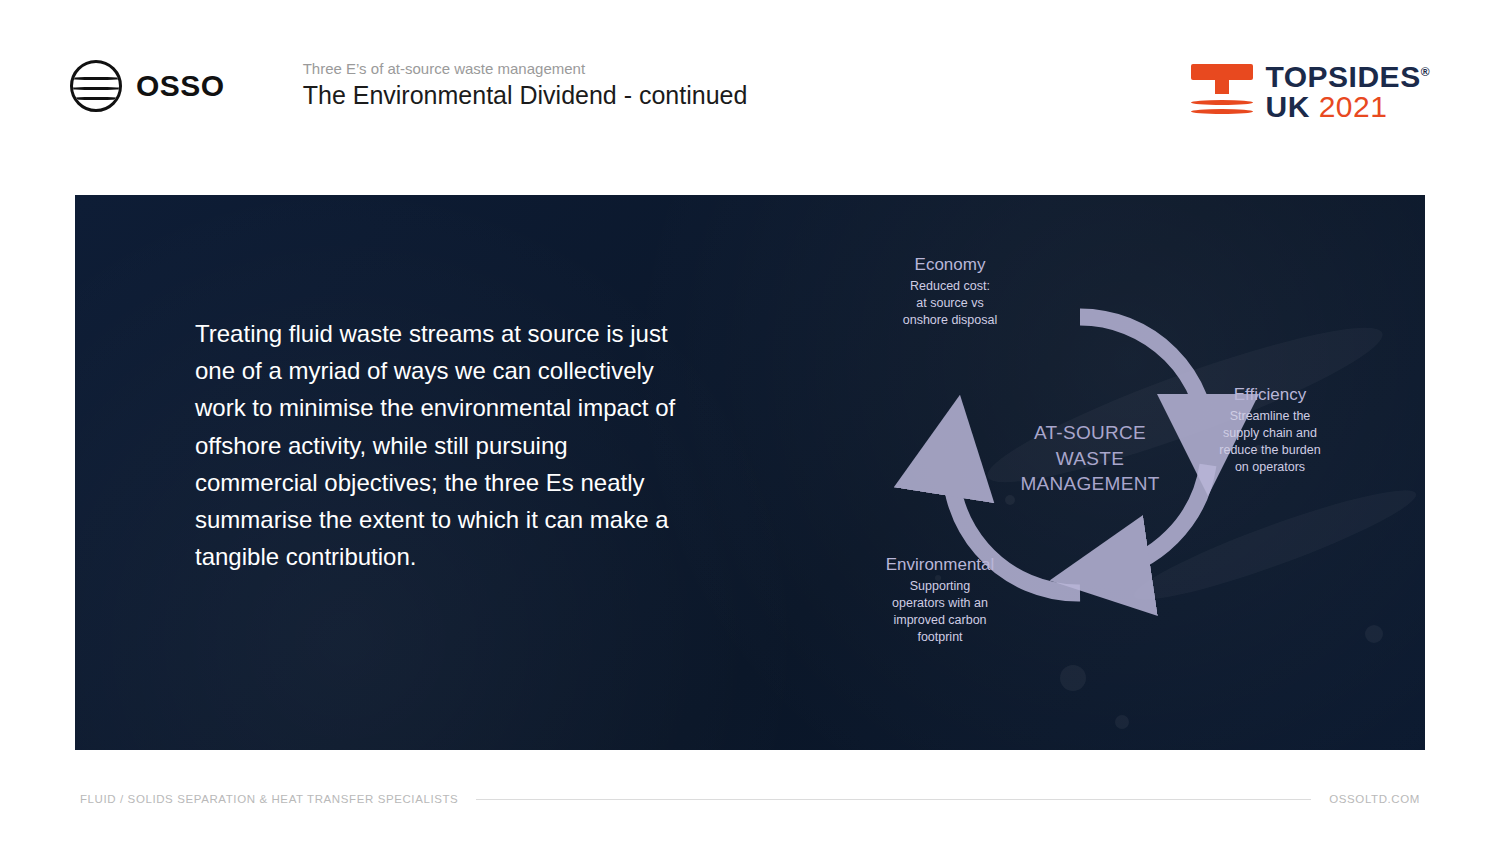OSSO
Three E’s of at-source waste management
The Environmental Dividend - continued
TOPSIDES®
UK 2021
Treating fluid waste streams at source is just one of a myriad of ways we can collectively work to minimise the environmental impact of offshore activity, while still pursuing commercial objectives; the three Es neatly summarise the extent to which it can make a tangible contribution.
AT-SOURCE
WASTE
MANAGEMENT
Economy
Reduced cost:
at source vs
onshore disposal
Efficiency
Streamline the
supply chain and
reduce the burden
on operators
Environmental
Supporting
operators with an
improved carbon
footprint
FLUID / SOLIDS SEPARATION & HEAT TRANSFER SPECIALISTS OSSOLTD.COM